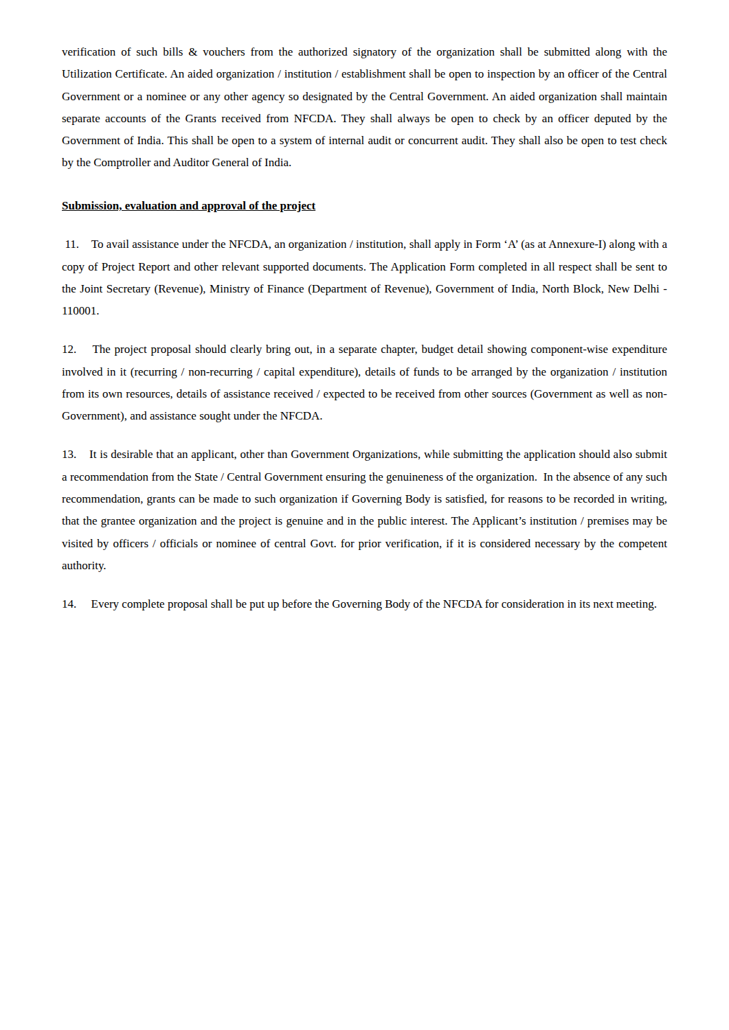verification of such bills & vouchers from the authorized signatory of the organization shall be submitted along with the Utilization Certificate. An aided organization / institution / establishment shall be open to inspection by an officer of the Central Government or a nominee or any other agency so designated by the Central Government. An aided organization shall maintain separate accounts of the Grants received from NFCDA. They shall always be open to check by an officer deputed by the Government of India. This shall be open to a system of internal audit or concurrent audit. They shall also be open to test check by the Comptroller and Auditor General of India.
Submission, evaluation and approval of the project
11. To avail assistance under the NFCDA, an organization / institution, shall apply in Form ‘A’ (as at Annexure-I) along with a copy of Project Report and other relevant supported documents. The Application Form completed in all respect shall be sent to the Joint Secretary (Revenue), Ministry of Finance (Department of Revenue), Government of India, North Block, New Delhi - 110001.
12. The project proposal should clearly bring out, in a separate chapter, budget detail showing component-wise expenditure involved in it (recurring / non-recurring / capital expenditure), details of funds to be arranged by the organization / institution from its own resources, details of assistance received / expected to be received from other sources (Government as well as non-Government), and assistance sought under the NFCDA.
13. It is desirable that an applicant, other than Government Organizations, while submitting the application should also submit a recommendation from the State / Central Government ensuring the genuineness of the organization. In the absence of any such recommendation, grants can be made to such organization if Governing Body is satisfied, for reasons to be recorded in writing, that the grantee organization and the project is genuine and in the public interest. The Applicant’s institution / premises may be visited by officers / officials or nominee of central Govt. for prior verification, if it is considered necessary by the competent authority.
14. Every complete proposal shall be put up before the Governing Body of the NFCDA for consideration in its next meeting.